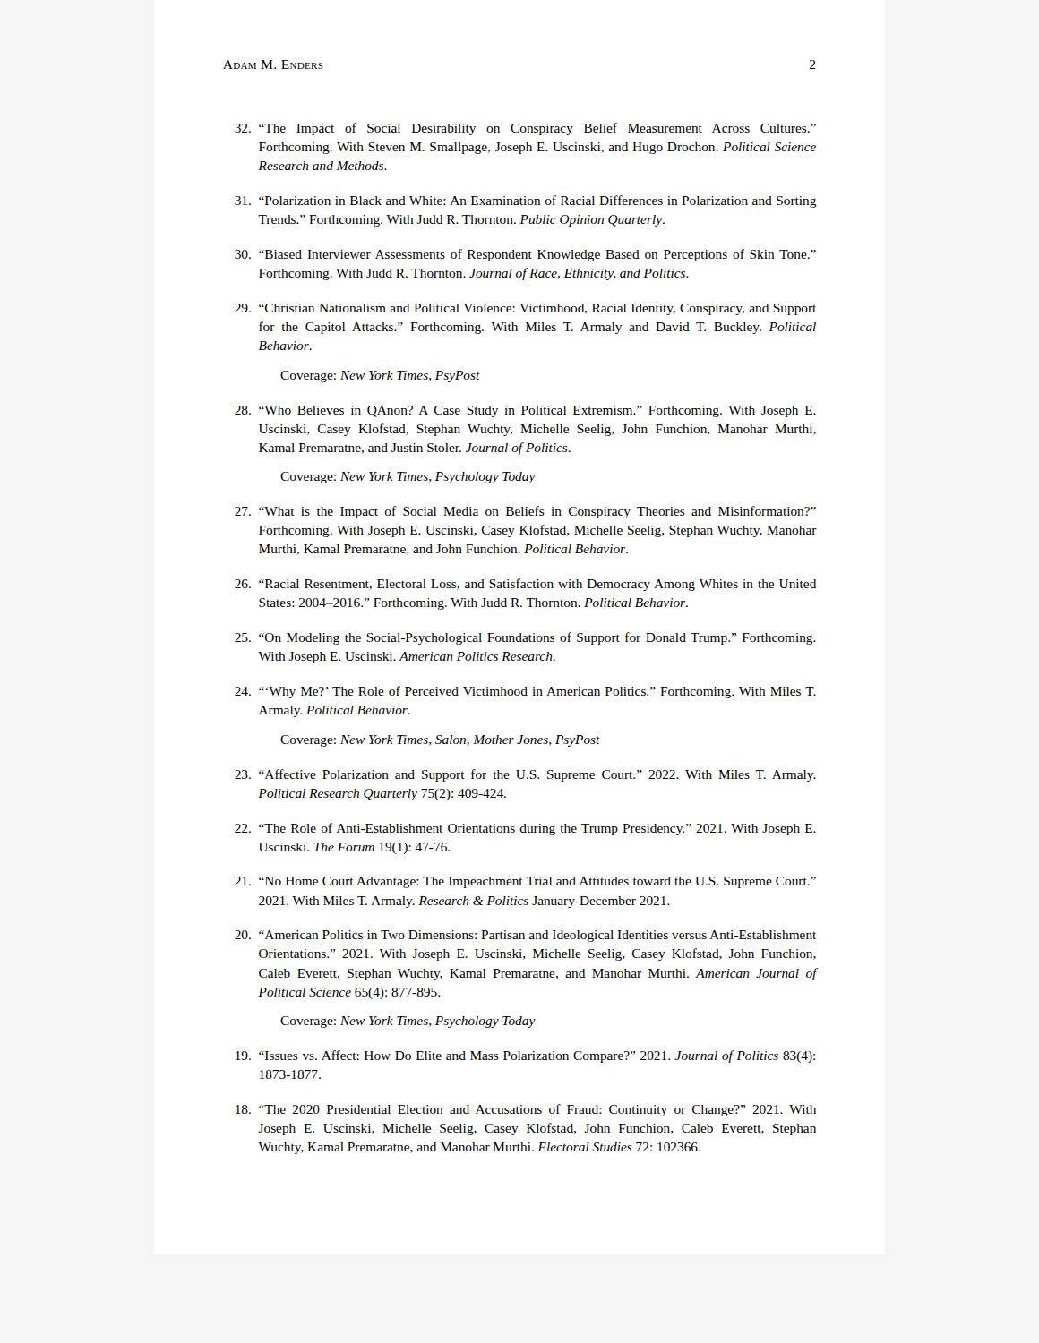Adam M. Enders 2
32 “The Impact of Social Desirability on Conspiracy Belief Measurement Across Cultures.” Forthcoming. With Steven M. Smallpage, Joseph E. Uscinski, and Hugo Drochon. Political Science Research and Methods.
31 “Polarization in Black and White: An Examination of Racial Differences in Polarization and Sorting Trends.” Forthcoming. With Judd R. Thornton. Public Opinion Quarterly.
30 “Biased Interviewer Assessments of Respondent Knowledge Based on Perceptions of Skin Tone.” Forthcoming. With Judd R. Thornton. Journal of Race, Ethnicity, and Politics.
29 “Christian Nationalism and Political Violence: Victimhood, Racial Identity, Conspiracy, and Support for the Capitol Attacks.” Forthcoming. With Miles T. Armaly and David T. Buckley. Political Behavior.
Coverage: New York Times, PsyPost
28 “Who Believes in QAnon? A Case Study in Political Extremism.” Forthcoming. With Joseph E. Uscinski, Casey Klofstad, Stephan Wuchty, Michelle Seelig, John Funchion, Manohar Murthi, Kamal Premaratne, and Justin Stoler. Journal of Politics.
Coverage: New York Times, Psychology Today
27 “What is the Impact of Social Media on Beliefs in Conspiracy Theories and Misinformation?” Forthcoming. With Joseph E. Uscinski, Casey Klofstad, Michelle Seelig, Stephan Wuchty, Manohar Murthi, Kamal Premaratne, and John Funchion. Political Behavior.
26 “Racial Resentment, Electoral Loss, and Satisfaction with Democracy Among Whites in the United States: 2004–2016.” Forthcoming. With Judd R. Thornton. Political Behavior.
25 “On Modeling the Social-Psychological Foundations of Support for Donald Trump.” Forthcoming. With Joseph E. Uscinski. American Politics Research.
24 “‘Why Me?’ The Role of Perceived Victimhood in American Politics.” Forthcoming. With Miles T. Armaly. Political Behavior.
Coverage: New York Times, Salon, Mother Jones, PsyPost
23 “Affective Polarization and Support for the U.S. Supreme Court.” 2022. With Miles T. Armaly. Political Research Quarterly 75(2): 409-424.
22 “The Role of Anti-Establishment Orientations during the Trump Presidency.” 2021. With Joseph E. Uscinski. The Forum 19(1): 47-76.
21 “No Home Court Advantage: The Impeachment Trial and Attitudes toward the U.S. Supreme Court.” 2021. With Miles T. Armaly. Research & Politics January-December 2021.
20 “American Politics in Two Dimensions: Partisan and Ideological Identities versus Anti-Establishment Orientations.” 2021. With Joseph E. Uscinski, Michelle Seelig, Casey Klofstad, John Funchion, Caleb Everett, Stephan Wuchty, Kamal Premaratne, and Manohar Murthi. American Journal of Political Science 65(4): 877-895.
Coverage: New York Times, Psychology Today
19 “Issues vs. Affect: How Do Elite and Mass Polarization Compare?” 2021. Journal of Politics 83(4): 1873-1877.
18 “The 2020 Presidential Election and Accusations of Fraud: Continuity or Change?” 2021. With Joseph E. Uscinski, Michelle Seelig, Casey Klofstad, John Funchion, Caleb Everett, Stephan Wuchty, Kamal Premaratne, and Manohar Murthi. Electoral Studies 72: 102366.